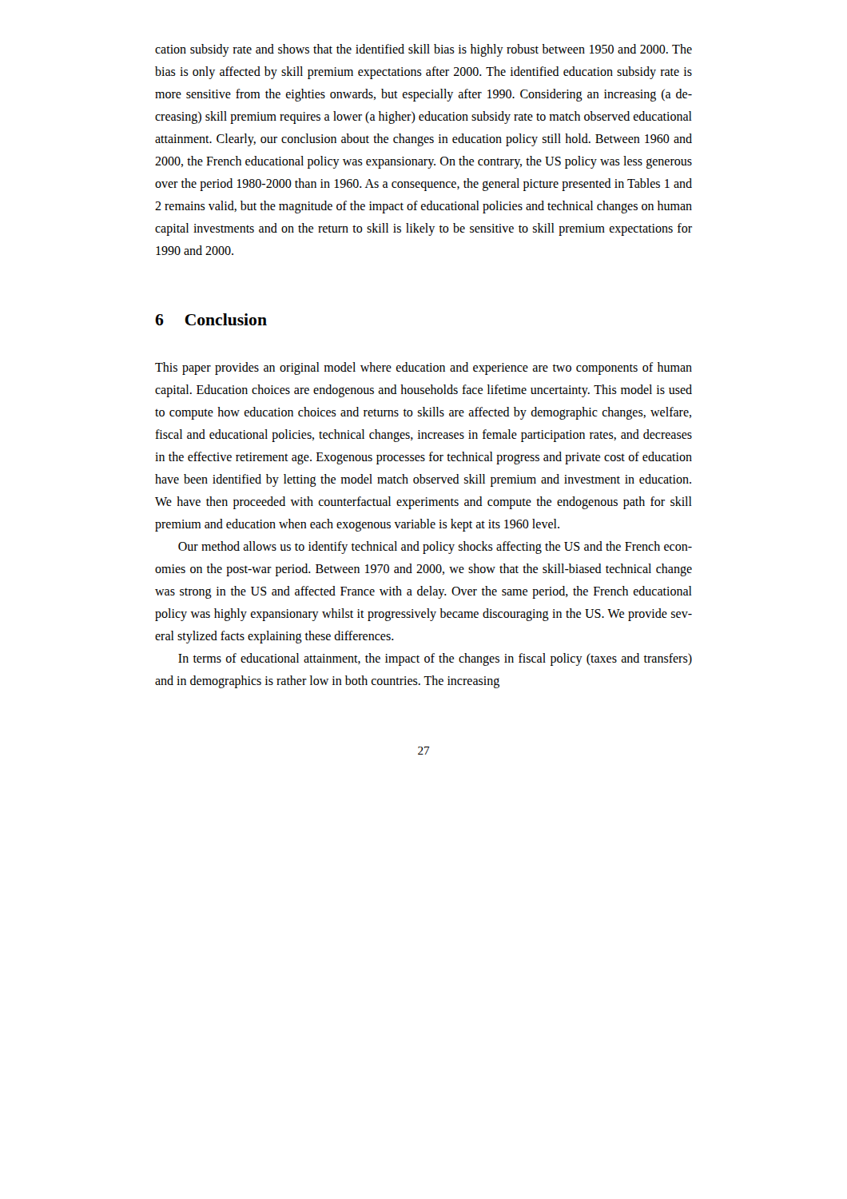cation subsidy rate and shows that the identified skill bias is highly robust between 1950 and 2000. The bias is only affected by skill premium expectations after 2000. The identified education subsidy rate is more sensitive from the eighties onwards, but especially after 1990. Considering an increasing (a decreasing) skill premium requires a lower (a higher) education subsidy rate to match observed educational attainment. Clearly, our conclusion about the changes in education policy still hold. Between 1960 and 2000, the French educational policy was expansionary. On the contrary, the US policy was less generous over the period 1980-2000 than in 1960. As a consequence, the general picture presented in Tables 1 and 2 remains valid, but the magnitude of the impact of educational policies and technical changes on human capital investments and on the return to skill is likely to be sensitive to skill premium expectations for 1990 and 2000.
6 Conclusion
This paper provides an original model where education and experience are two components of human capital. Education choices are endogenous and households face lifetime uncertainty. This model is used to compute how education choices and returns to skills are affected by demographic changes, welfare, fiscal and educational policies, technical changes, increases in female participation rates, and decreases in the effective retirement age. Exogenous processes for technical progress and private cost of education have been identified by letting the model match observed skill premium and investment in education. We have then proceeded with counterfactual experiments and compute the endogenous path for skill premium and education when each exogenous variable is kept at its 1960 level.
Our method allows us to identify technical and policy shocks affecting the US and the French economies on the post-war period. Between 1970 and 2000, we show that the skill-biased technical change was strong in the US and affected France with a delay. Over the same period, the French educational policy was highly expansionary whilst it progressively became discouraging in the US. We provide several stylized facts explaining these differences.
In terms of educational attainment, the impact of the changes in fiscal policy (taxes and transfers) and in demographics is rather low in both countries. The increasing
27